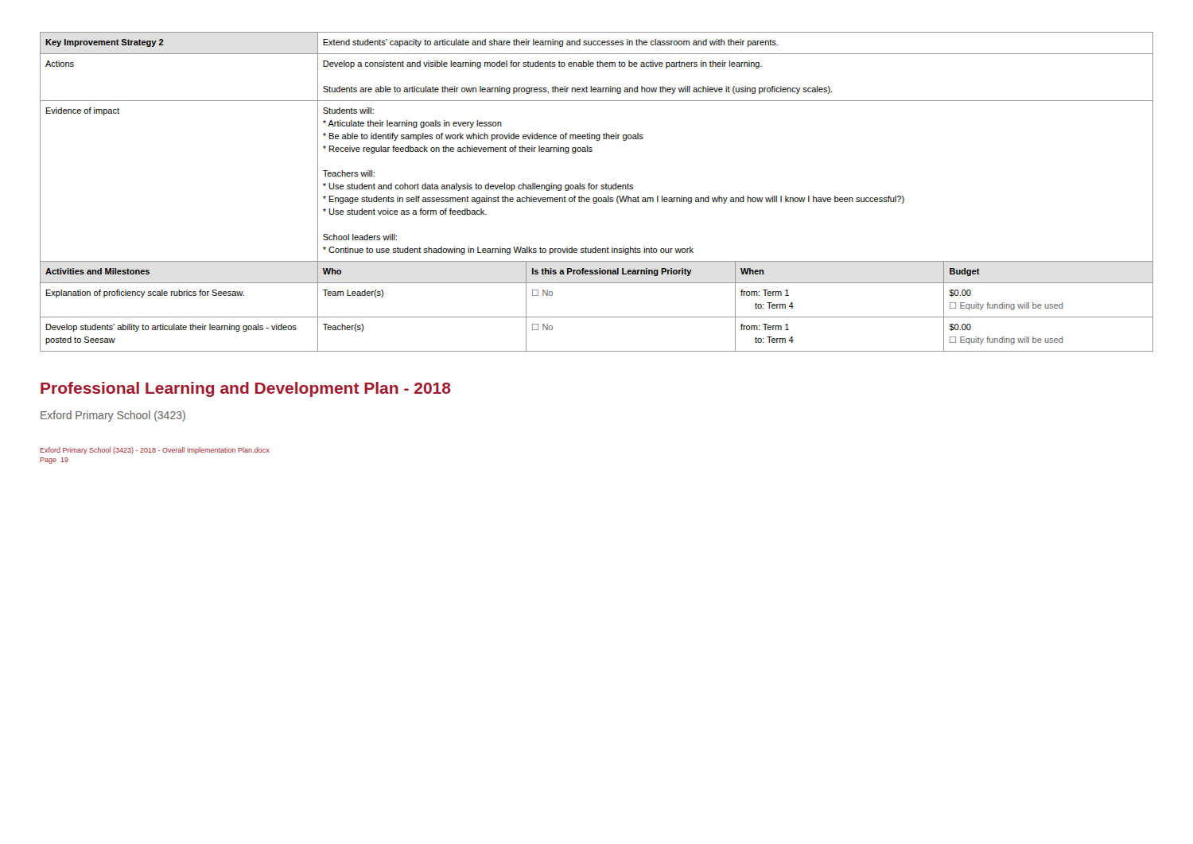| Key Improvement Strategy 2 | Extend students’ capacity to articulate and share their learning and successes in the classroom and with their parents. |
| Actions | Develop a consistent and visible learning model for students to enable them to be active partners in their learning. Students are able to articulate their own learning progress, their next learning and how they will achieve it (using proficiency scales). |
| Evidence of impact | Students will: * Articulate their learning goals in every lesson * Be able to identify samples of work which provide evidence of meeting their goals * Receive regular feedback on the achievement of their learning goals Teachers will: * Use student and cohort data analysis to develop challenging goals for students * Engage students in self assessment against the achievement of the goals (What am I learning and why and how will I know I have been successful?) * Use student voice as a form of feedback. School leaders will: * Continue to use student shadowing in Learning Walks to provide student insights into our work |
| Activities and Milestones | Who | Is this a Professional Learning Priority | When | Budget |
| Explanation of proficiency scale rubrics for Seesaw. | Team Leader(s) | ☐ No | from: Term 1 to: Term 4 | $0.00 ☐ Equity funding will be used |
| Develop students' ability to articulate their learning goals - videos posted to Seesaw | Teacher(s) | ☐ No | from: Term 1 to: Term 4 | $0.00 ☐ Equity funding will be used |
Professional Learning and Development Plan - 2018
Exford Primary School (3423)
Exford Primary School (3423) - 2018 - Overall Implementation Plan.docx
Page 19